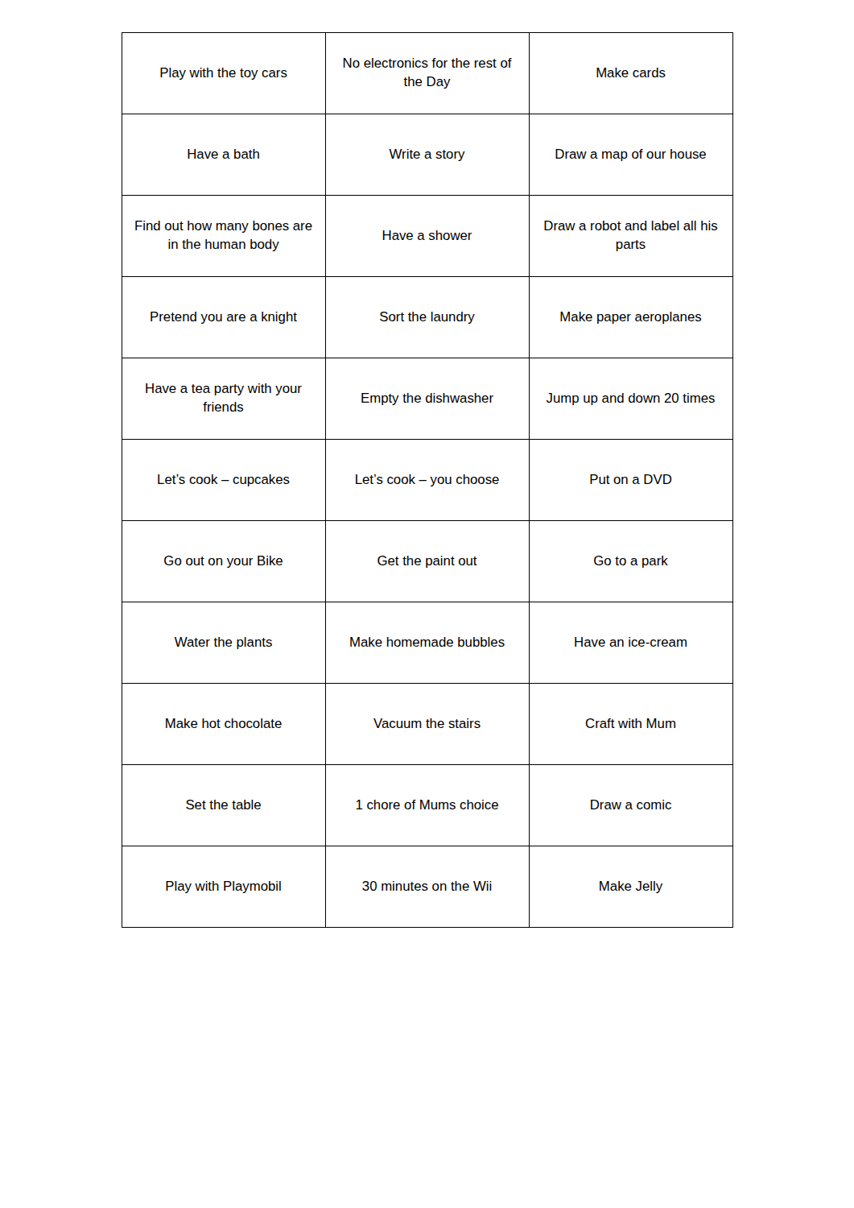| Play with the toy cars | No electronics for the rest of the Day | Make cards |
| Have a bath | Write a story | Draw a map of our house |
| Find out how many bones are in the human body | Have a shower | Draw a robot and label all his parts |
| Pretend you are a knight | Sort the laundry | Make paper aeroplanes |
| Have a tea party with your friends | Empty the dishwasher | Jump up and down 20 times |
| Let’s cook – cupcakes | Let’s cook – you choose | Put on a DVD |
| Go out on your Bike | Get the paint out | Go to a park |
| Water the plants | Make homemade bubbles | Have an ice-cream |
| Make hot chocolate | Vacuum the stairs | Craft with Mum |
| Set the table | 1 chore of Mums choice | Draw a comic |
| Play with Playmobil | 30 minutes on the Wii | Make Jelly |